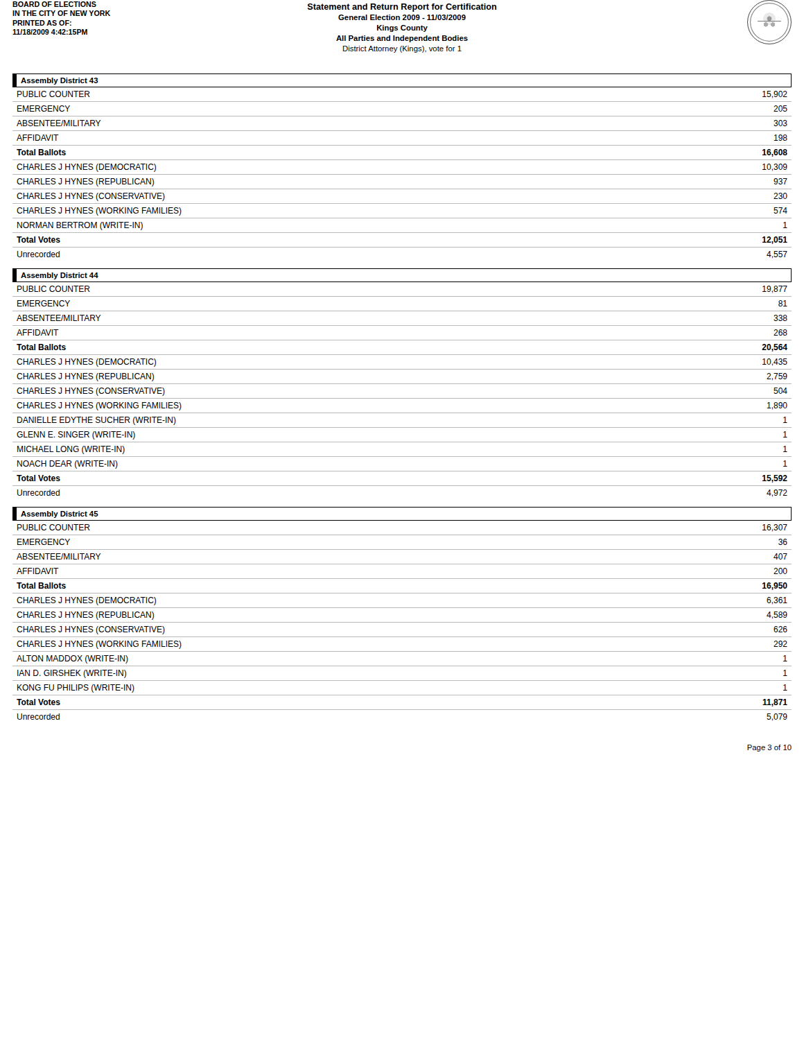BOARD OF ELECTIONS
IN THE CITY OF NEW YORK
PRINTED AS OF:
11/18/2009 4:42:15PM
Statement and Return Report for Certification
General Election 2009 - 11/03/2009
Kings County
All Parties and Independent Bodies
District Attorney (Kings), vote for 1
Assembly District 43
| PUBLIC COUNTER | 15,902 |
| EMERGENCY | 205 |
| ABSENTEE/MILITARY | 303 |
| AFFIDAVIT | 198 |
| Total Ballots | 16,608 |
| CHARLES J HYNES (DEMOCRATIC) | 10,309 |
| CHARLES J HYNES (REPUBLICAN) | 937 |
| CHARLES J HYNES (CONSERVATIVE) | 230 |
| CHARLES J HYNES (WORKING FAMILIES) | 574 |
| NORMAN BERTROM (WRITE-IN) | 1 |
| Total Votes | 12,051 |
| Unrecorded | 4,557 |
Assembly District 44
| PUBLIC COUNTER | 19,877 |
| EMERGENCY | 81 |
| ABSENTEE/MILITARY | 338 |
| AFFIDAVIT | 268 |
| Total Ballots | 20,564 |
| CHARLES J HYNES (DEMOCRATIC) | 10,435 |
| CHARLES J HYNES (REPUBLICAN) | 2,759 |
| CHARLES J HYNES (CONSERVATIVE) | 504 |
| CHARLES J HYNES (WORKING FAMILIES) | 1,890 |
| DANIELLE EDYTHE SUCHER (WRITE-IN) | 1 |
| GLENN E. SINGER (WRITE-IN) | 1 |
| MICHAEL LONG (WRITE-IN) | 1 |
| NOACH DEAR (WRITE-IN) | 1 |
| Total Votes | 15,592 |
| Unrecorded | 4,972 |
Assembly District 45
| PUBLIC COUNTER | 16,307 |
| EMERGENCY | 36 |
| ABSENTEE/MILITARY | 407 |
| AFFIDAVIT | 200 |
| Total Ballots | 16,950 |
| CHARLES J HYNES (DEMOCRATIC) | 6,361 |
| CHARLES J HYNES (REPUBLICAN) | 4,589 |
| CHARLES J HYNES (CONSERVATIVE) | 626 |
| CHARLES J HYNES (WORKING FAMILIES) | 292 |
| ALTON MADDOX (WRITE-IN) | 1 |
| IAN D. GIRSHEK (WRITE-IN) | 1 |
| KONG FU PHILIPS (WRITE-IN) | 1 |
| Total Votes | 11,871 |
| Unrecorded | 5,079 |
Page 3 of 10